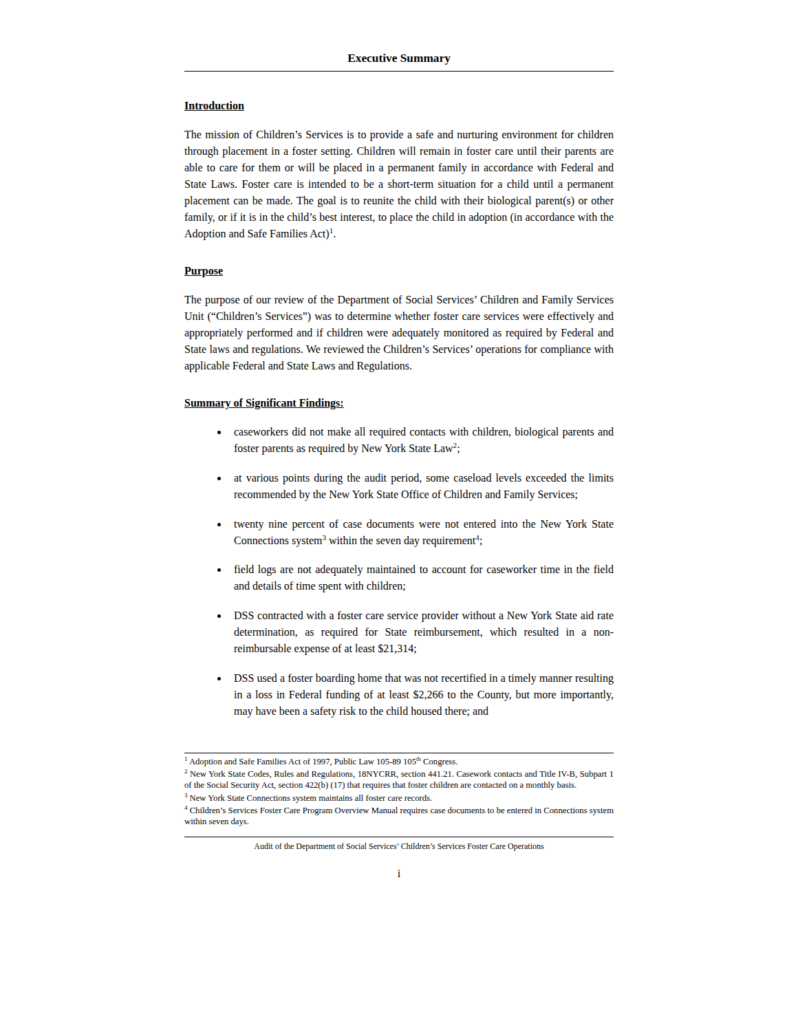Executive Summary
Introduction
The mission of Children’s Services is to provide a safe and nurturing environment for children through placement in a foster setting. Children will remain in foster care until their parents are able to care for them or will be placed in a permanent family in accordance with Federal and State Laws. Foster care is intended to be a short-term situation for a child until a permanent placement can be made. The goal is to reunite the child with their biological parent(s) or other family, or if it is in the child’s best interest, to place the child in adoption (in accordance with the Adoption and Safe Families Act)1.
Purpose
The purpose of our review of the Department of Social Services’ Children and Family Services Unit (“Children’s Services”) was to determine whether foster care services were effectively and appropriately performed and if children were adequately monitored as required by Federal and State laws and regulations. We reviewed the Children’s Services’ operations for compliance with applicable Federal and State Laws and Regulations.
Summary of Significant Findings:
caseworkers did not make all required contacts with children, biological parents and foster parents as required by New York State Law2;
at various points during the audit period, some caseload levels exceeded the limits recommended by the New York State Office of Children and Family Services;
twenty nine percent of case documents were not entered into the New York State Connections system3 within the seven day requirement4;
field logs are not adequately maintained to account for caseworker time in the field and details of time spent with children;
DSS contracted with a foster care service provider without a New York State aid rate determination, as required for State reimbursement, which resulted in a non-reimbursable expense of at least $21,314;
DSS used a foster boarding home that was not recertified in a timely manner resulting in a loss in Federal funding of at least $2,266 to the County, but more importantly, may have been a safety risk to the child housed there; and
1 Adoption and Safe Families Act of 1997, Public Law 105-89 105th Congress.
2 New York State Codes, Rules and Regulations, 18NYCRR, section 441.21. Casework contacts and Title IV-B, Subpart 1 of the Social Security Act, section 422(b) (17) that requires that foster children are contacted on a monthly basis.
3 New York State Connections system maintains all foster care records.
4 Children’s Services Foster Care Program Overview Manual requires case documents to be entered in Connections system within seven days.
Audit of the Department of Social Services’ Children’s Services Foster Care Operations
i